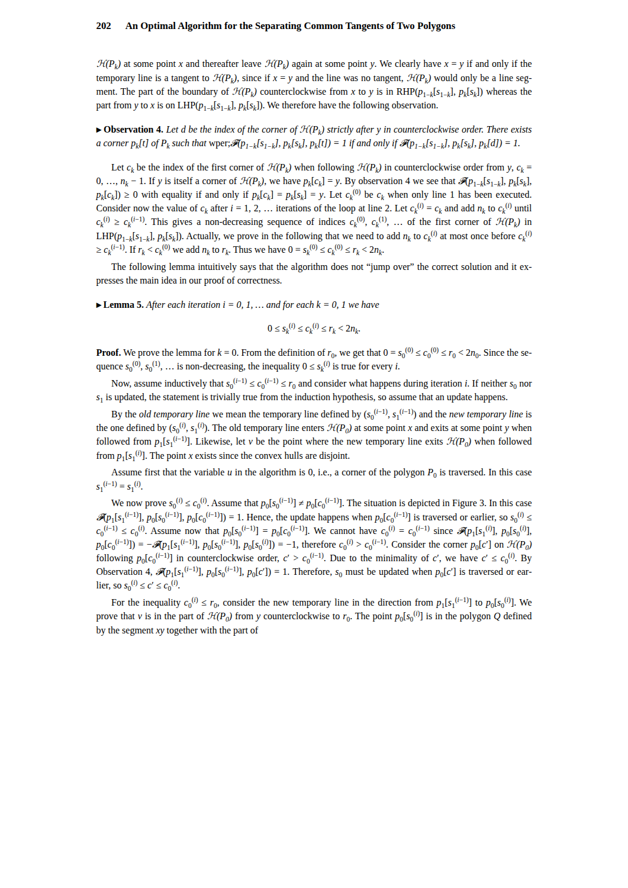202
An Optimal Algorithm for the Separating Common Tangents of Two Polygons
ℋ(Pk) at some point x and thereafter leave ℋ(Pk) again at some point y. We clearly have x = y if and only if the temporary line is a tangent to ℋ(Pk), since if x = y and the line was no tangent, ℋ(Pk) would only be a line segment. The part of the boundary of ℋ(Pk) counterclockwise from x to y is in RHP(p1−k[s1−k], pk[sk]) whereas the part from y to x is on LHP(p1−k[s1−k], pk[sk]). We therefore have the following observation.
▸ Observation 4. Let d be the index of the corner of ℋ(Pk) strictly after y in counterclockwise order. There exists a corner pk[t] of Pk such that wper; 𝓕(p1−k[s1−k], pk[sk], pk[t]) = 1 if and only if 𝓕(p1−k[s1−k], pk[sk], pk[d]) = 1.
Let ck be the index of the first corner of ℋ(Pk) when following ℋ(Pk) in counterclockwise order from y, ck = 0, …, nk − 1. If y is itself a corner of ℋ(Pk), we have pk[ck] = y. By observation 4 we see that 𝓕(p1−k[s1−k], pk[sk], pk[ck]) ≥ 0 with equality if and only if pk[ck] = pk[sk] = y. Let ck(0) be ck when only line 1 has been executed. Consider now the value of ck after i = 1, 2, … iterations of the loop at line 2. Let ck(i) = ck and add nk to ck(i) until ck(i) ≥ ck(i−1). This gives a non-decreasing sequence of indices ck(0), ck(1), … of the first corner of ℋ(Pk) in LHP(p1−k[s1−k], pk[sk]). Actually, we prove in the following that we need to add nk to ck(i) at most once before ck(i) ≥ ck(i−1). If rk < ck(0) we add nk to rk. Thus we have 0 = sk(0) ≤ ck(0) ≤ rk < 2nk.
The following lemma intuitively says that the algorithm does not “jump over” the correct solution and it expresses the main idea in our proof of correctness.
▸ Lemma 5. After each iteration i = 0, 1, … and for each k = 0, 1 we have
0 ≤ sk(i) ≤ ck(i) ≤ rk < 2nk.
Proof. We prove the lemma for k = 0. From the definition of r0, we get that 0 = s0(0) ≤ c0(0) ≤ r0 < 2n0. Since the sequence s0(0), s0(1), … is non-decreasing, the inequality 0 ≤ sk(i) is true for every i.
Now, assume inductively that s0(i−1) ≤ c0(i−1) ≤ r0 and consider what happens during iteration i. If neither s0 nor s1 is updated, the statement is trivially true from the induction hypothesis, so assume that an update happens.
By the old temporary line we mean the temporary line defined by (s0(i−1), s1(i−1)) and the new temporary line is the one defined by (s0(i), s1(i)). The old temporary line enters ℋ(P0) at some point x and exits at some point y when followed from p1[s1(i−1)]. Likewise, let v be the point where the new temporary line exits ℋ(P0) when followed from p1[s1(i)]. The point x exists since the convex hulls are disjoint.
Assume first that the variable u in the algorithm is 0, i.e., a corner of the polygon P0 is traversed. In this case s1(i−1) = s1(i).
We now prove s0(i) ≤ c0(i). Assume that p0[s0(i−1)] ≠ p0[c0(i−1)]. The situation is depicted in Figure 3. In this case 𝓕(p1[s1(i−1)], p0[s0(i−1)], p0[c0(i−1)]) = 1. Hence, the update happens when p0[c0(i−1)] is traversed or earlier, so s0(i) ≤ c0(i−1) ≤ c0(i). Assume now that p0[s0(i−1)] = p0[c0(i−1)]. We cannot have c0(i) = c0(i−1) since 𝓕(p1[s1(i)], p0[s0(i)], p0[c0(i−1)]) = −𝓕(p1[s1(i−1)], p0[s0(i−1)], p0[s0(i)]) = −1, therefore c0(i) > c0(i−1). Consider the corner p0[c′] on ℋ(P0) following p0[c0(i−1)] in counterclockwise order, c′ > c0(i−1). Due to the minimality of c′, we have c′ ≤ c0(i). By Observation 4, 𝓕(p1[s1(i−1)], p0[s0(i−1)], p0[c′]) = 1. Therefore, s0 must be updated when p0[c′] is traversed or earlier, so s0(i) ≤ c′ ≤ c0(i).
For the inequality c0(i) ≤ r0, consider the new temporary line in the direction from p1[s1(i−1)] to p0[s0(i)]. We prove that v is in the part of ℋ(P0) from y counterclockwise to r0. The point p0[s0(i)] is in the polygon Q defined by the segment xy together with the part of